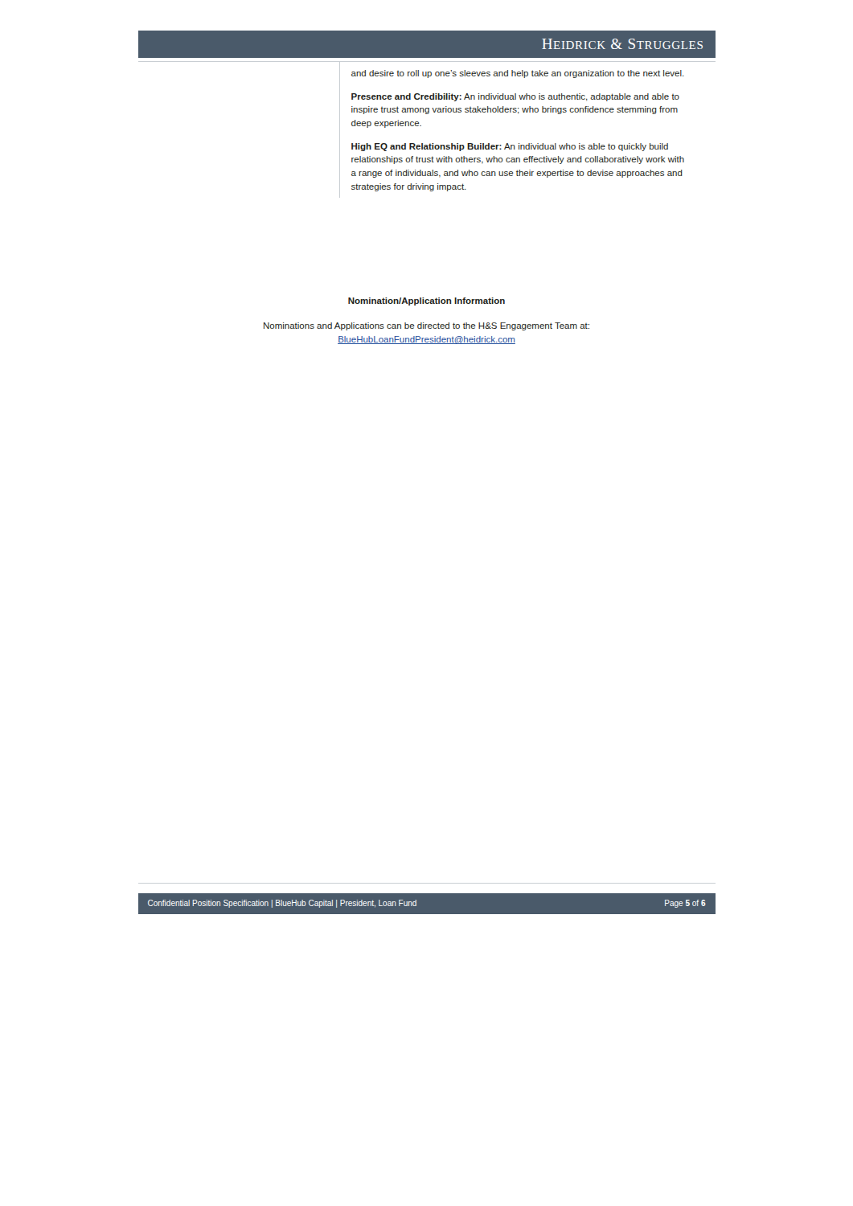HEIDRICK & STRUGGLES
and desire to roll up one’s sleeves and help take an organization to the next level.
Presence and Credibility: An individual who is authentic, adaptable and able to inspire trust among various stakeholders; who brings confidence stemming from deep experience.
High EQ and Relationship Builder: An individual who is able to quickly build relationships of trust with others, who can effectively and collaboratively work with a range of individuals, and who can use their expertise to devise approaches and strategies for driving impact.
Nomination/Application Information
Nominations and Applications can be directed to the H&S Engagement Team at:
BlueHubLoanFundPresident@heidrick.com
Confidential Position Specification | BlueHub Capital | President, Loan Fund
Page 5 of 6